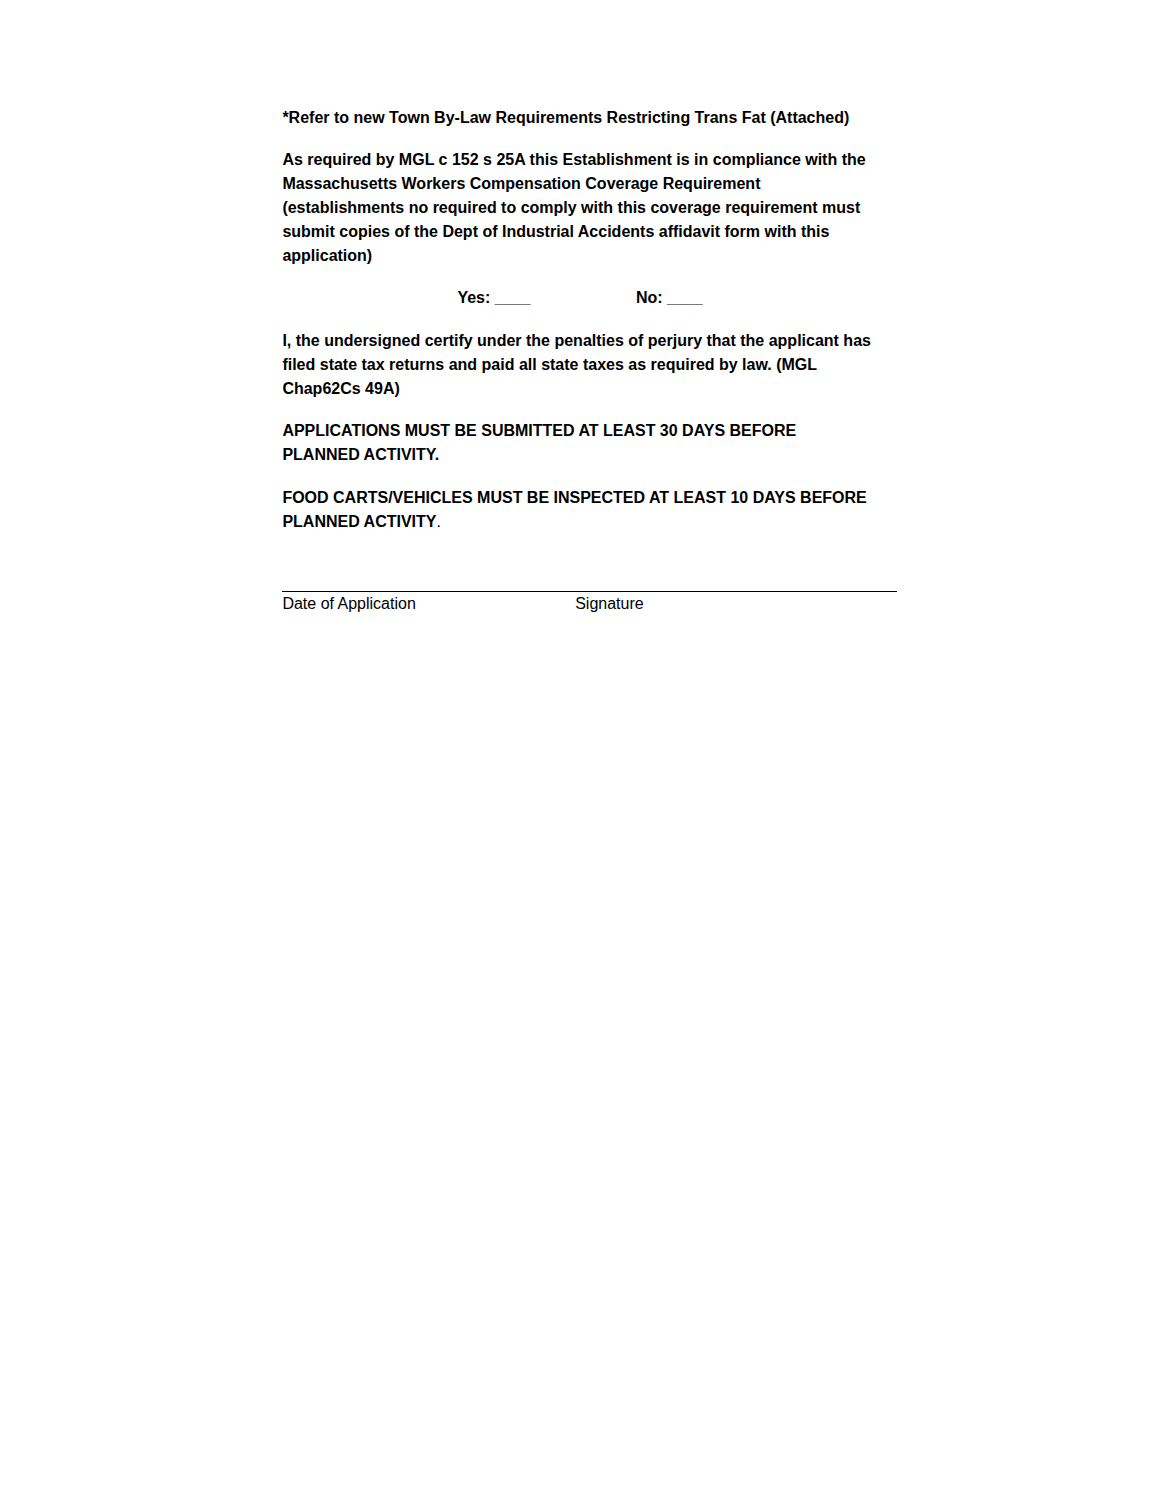*Refer to new Town By-Law Requirements Restricting Trans Fat (Attached)
As required by MGL c 152 s 25A this Establishment is in compliance with the Massachusetts Workers Compensation Coverage Requirement (establishments no required to comply with this coverage requirement must submit copies of the Dept of Industrial Accidents affidavit form with this application)
Yes: ____ No: ____
I, the undersigned certify under the penalties of perjury that the applicant has filed state tax returns and paid all state taxes as required by law. (MGL Chap62Cs 49A)
APPLICATIONS MUST BE SUBMITTED AT LEAST 30 DAYS BEFORE PLANNED ACTIVITY.
FOOD CARTS/VEHICLES MUST BE INSPECTED AT LEAST 10 DAYS BEFORE PLANNED ACTIVITY.
| Date of Application | | Signature |